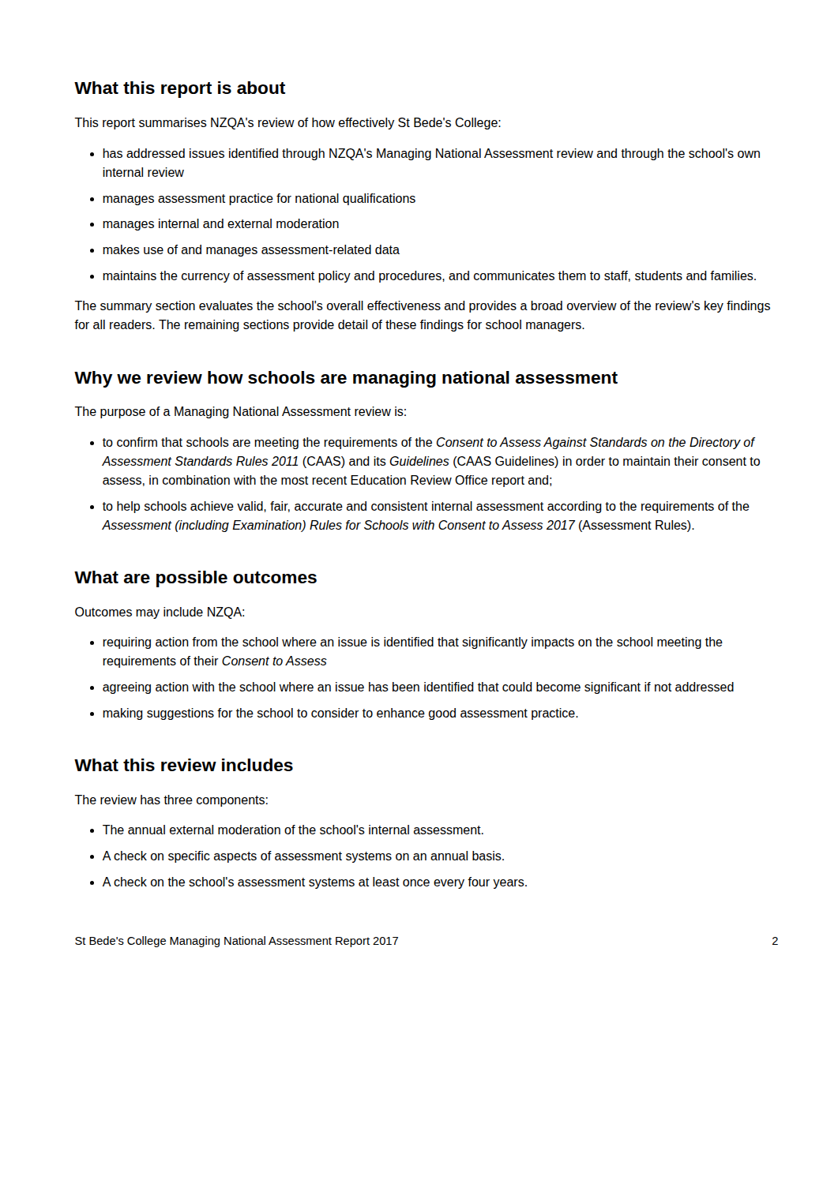What this report is about
This report summarises NZQA's review of how effectively St Bede's College:
has addressed issues identified through NZQA's Managing National Assessment review and through the school's own internal review
manages assessment practice for national qualifications
manages internal and external moderation
makes use of and manages assessment-related data
maintains the currency of assessment policy and procedures, and communicates them to staff, students and families.
The summary section evaluates the school's overall effectiveness and provides a broad overview of the review's key findings for all readers. The remaining sections provide detail of these findings for school managers.
Why we review how schools are managing national assessment
The purpose of a Managing National Assessment review is:
to confirm that schools are meeting the requirements of the Consent to Assess Against Standards on the Directory of Assessment Standards Rules 2011 (CAAS) and its Guidelines (CAAS Guidelines) in order to maintain their consent to assess, in combination with the most recent Education Review Office report and;
to help schools achieve valid, fair, accurate and consistent internal assessment according to the requirements of the Assessment (including Examination) Rules for Schools with Consent to Assess 2017 (Assessment Rules).
What are possible outcomes
Outcomes may include NZQA:
requiring action from the school where an issue is identified that significantly impacts on the school meeting the requirements of their Consent to Assess
agreeing action with the school where an issue has been identified that could become significant if not addressed
making suggestions for the school to consider to enhance good assessment practice.
What this review includes
The review has three components:
The annual external moderation of the school's internal assessment.
A check on specific aspects of assessment systems on an annual basis.
A check on the school's assessment systems at least once every four years.
St Bede's College Managing National Assessment Report 2017 2